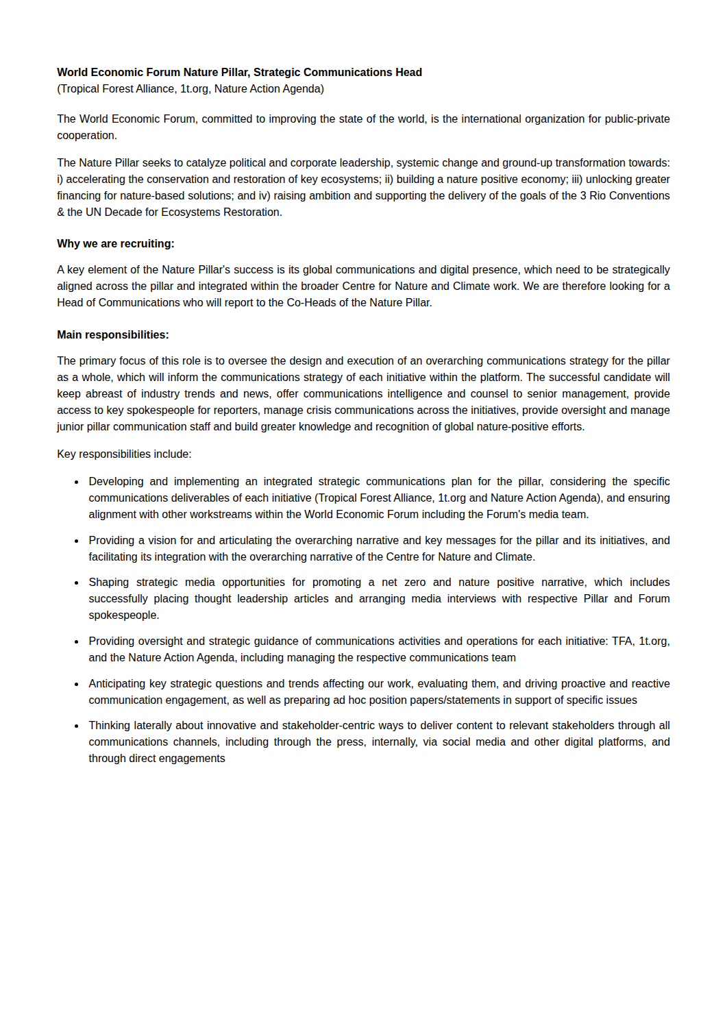World Economic Forum Nature Pillar, Strategic Communications Head
(Tropical Forest Alliance, 1t.org, Nature Action Agenda)
The World Economic Forum, committed to improving the state of the world, is the international organization for public-private cooperation.
The Nature Pillar seeks to catalyze political and corporate leadership, systemic change and ground-up transformation towards: i) accelerating the conservation and restoration of key ecosystems; ii) building a nature positive economy; iii) unlocking greater financing for nature-based solutions; and iv) raising ambition and supporting the delivery of the goals of the 3 Rio Conventions & the UN Decade for Ecosystems Restoration.
Why we are recruiting:
A key element of the Nature Pillar's success is its global communications and digital presence, which need to be strategically aligned across the pillar and integrated within the broader Centre for Nature and Climate work. We are therefore looking for a Head of Communications who will report to the Co-Heads of the Nature Pillar.
Main responsibilities:
The primary focus of this role is to oversee the design and execution of an overarching communications strategy for the pillar as a whole, which will inform the communications strategy of each initiative within the platform. The successful candidate will keep abreast of industry trends and news, offer communications intelligence and counsel to senior management, provide access to key spokespeople for reporters, manage crisis communications across the initiatives, provide oversight and manage junior pillar communication staff and build greater knowledge and recognition of global nature-positive efforts.
Key responsibilities include:
Developing and implementing an integrated strategic communications plan for the pillar, considering the specific communications deliverables of each initiative (Tropical Forest Alliance, 1t.org and Nature Action Agenda), and ensuring alignment with other workstreams within the World Economic Forum including the Forum's media team.
Providing a vision for and articulating the overarching narrative and key messages for the pillar and its initiatives, and facilitating its integration with the overarching narrative of the Centre for Nature and Climate.
Shaping strategic media opportunities for promoting a net zero and nature positive narrative, which includes successfully placing thought leadership articles and arranging media interviews with respective Pillar and Forum spokespeople.
Providing oversight and strategic guidance of communications activities and operations for each initiative: TFA, 1t.org, and the Nature Action Agenda, including managing the respective communications team
Anticipating key strategic questions and trends affecting our work, evaluating them, and driving proactive and reactive communication engagement, as well as preparing ad hoc position papers/statements in support of specific issues
Thinking laterally about innovative and stakeholder-centric ways to deliver content to relevant stakeholders through all communications channels, including through the press, internally, via social media and other digital platforms, and through direct engagements